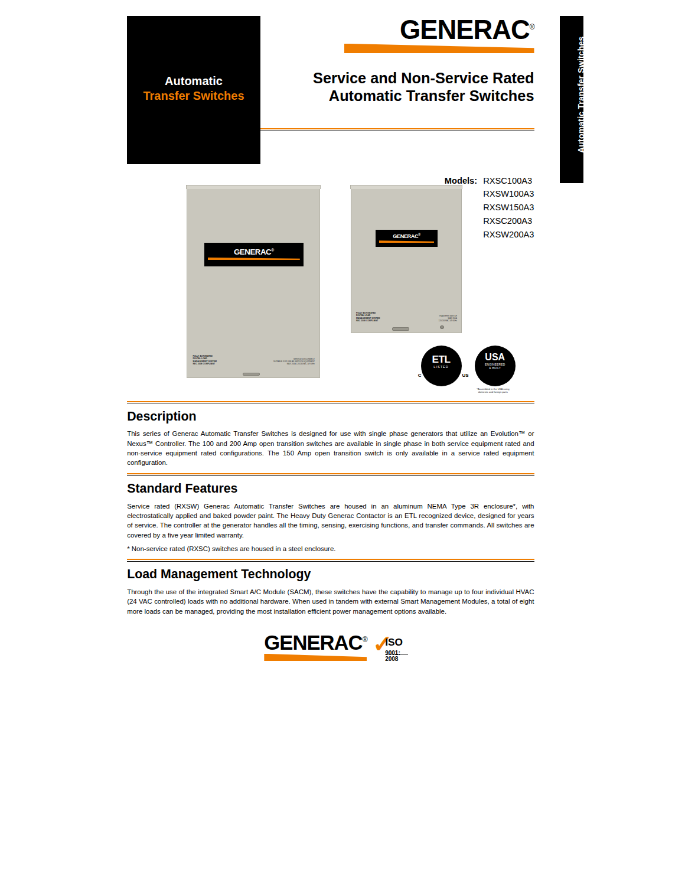Automatic Transfer Switches
1 of 3
Automatic
Transfer Switches
GENERAC®
Service and Non-Service Rated
Automatic Transfer Switches
| Models: | RXSC100A3 |
| | RXSW100A3 |
| | RXSW150A3 |
| | RXSC200A3 |
| | RXSW200A3 |
GENERAC®
FULLY AUTOMATED
DIGITAL LOAD
MANAGEMENT SYSTEM
NEC 2008 COMPLIANT
SERVICE DISCONNECT
SUITABLE FOR USE AS SERVICE EQUIPMENT
MAX 200A 120/240VAC 1Ø 60Hz
GENERAC®
FULLY AUTOMATED
DIGITAL LOAD
MANAGEMENT SYSTEM
NEC 2008 COMPLIANT
TRANSFER SWITCH
MAX 200A
120/240VAC 1Ø 60Hz
ETL
LISTED
C
US
USA
ENGINEERED
& BUILT
*Assembled in the USA using
domestic and foreign parts
Description
This series of Generac Automatic Transfer Switches is designed for use with single phase generators that utilize an Evolution™ or Nexus™ Controller. The 100 and 200 Amp open transition switches are available in single phase in both service equipment rated and non-service equipment rated configurations. The 150 Amp open transition switch is only available in a service rated equipment configuration.
Standard Features
Service rated (RXSW) Generac Automatic Transfer Switches are housed in an aluminum NEMA Type 3R enclosure*, with electrostatically applied and baked powder paint. The Heavy Duty Generac Contactor is an ETL recognized device, designed for years of service. The controller at the generator handles all the timing, sensing, exercising functions, and transfer commands. All switches are covered by a five year limited warranty.
* Non-service rated (RXSC) switches are housed in a steel enclosure.
Load Management Technology
Through the use of the integrated Smart A/C Module (SACM), these switches have the capability to manage up to four individual HVAC (24 VAC controlled) loads with no additional hardware. When used in tandem with external Smart Management Modules, a total of eight more loads can be managed, providing the most installation efficient power management options available.
GENERAC®
✓
ISO
9001: 2008